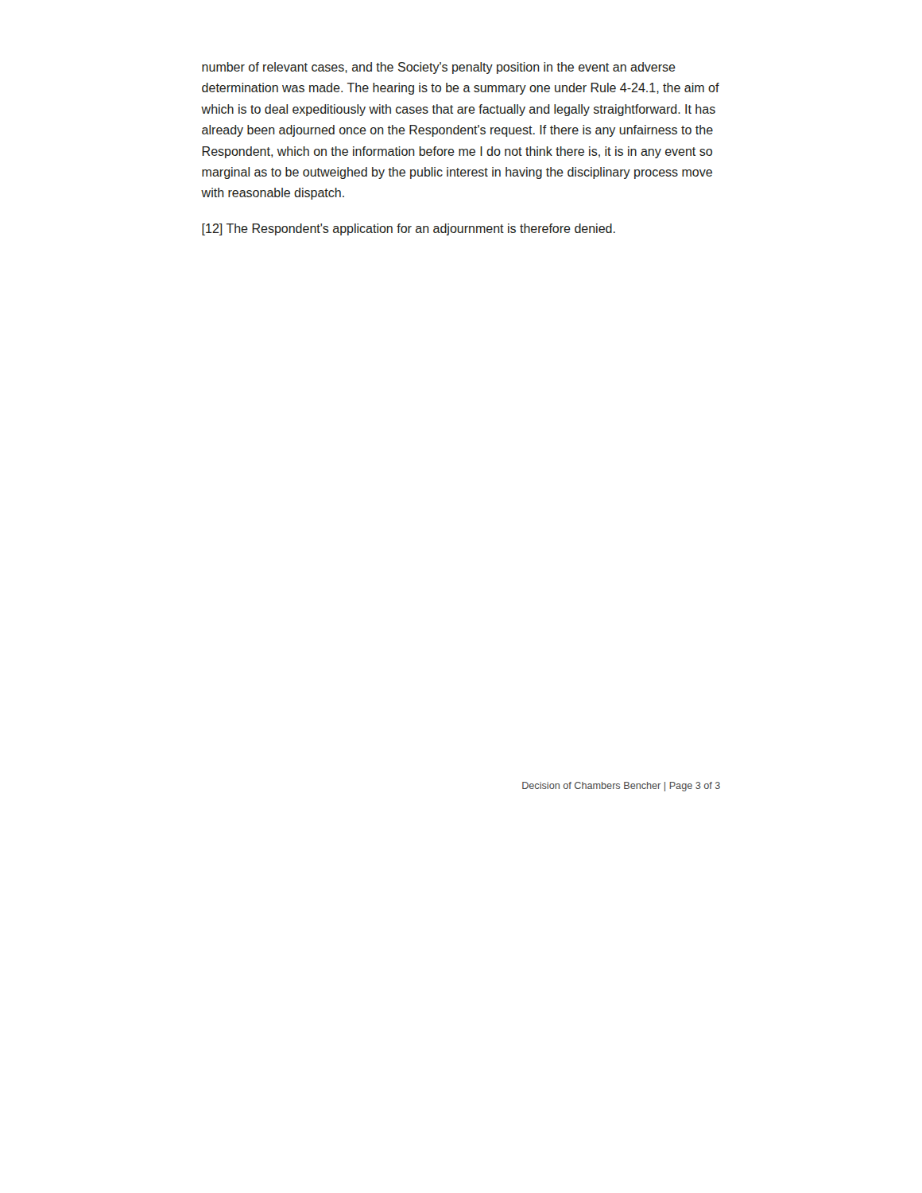number of relevant cases, and the Society's penalty position in the event an adverse determination was made. The hearing is to be a summary one under Rule 4-24.1, the aim of which is to deal expeditiously with cases that are factually and legally straightforward. It has already been adjourned once on the Respondent's request. If there is any unfairness to the Respondent, which on the information before me I do not think there is, it is in any event so marginal as to be outweighed by the public interest in having the disciplinary process move with reasonable dispatch.
[12] The Respondent's application for an adjournment is therefore denied.
Decision of Chambers Bencher | Page 3 of 3